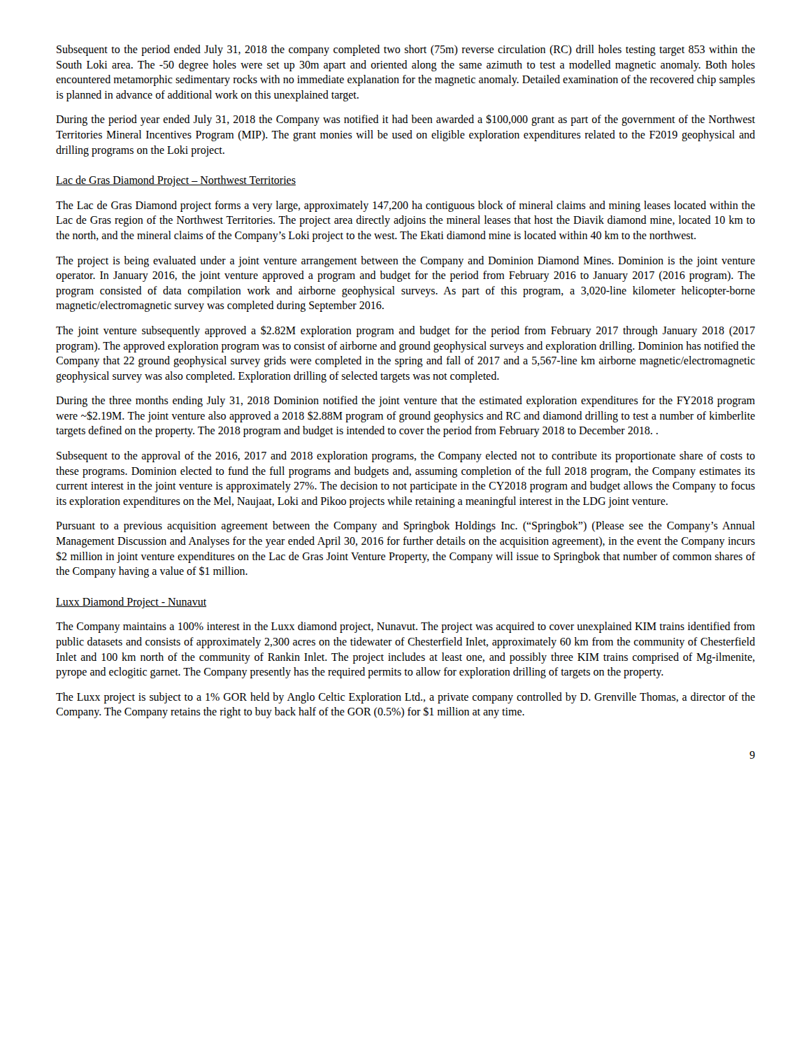Subsequent to the period ended July 31, 2018 the company completed two short (75m) reverse circulation (RC) drill holes testing target 853 within the South Loki area. The -50 degree holes were set up 30m apart and oriented along the same azimuth to test a modelled magnetic anomaly. Both holes encountered metamorphic sedimentary rocks with no immediate explanation for the magnetic anomaly. Detailed examination of the recovered chip samples is planned in advance of additional work on this unexplained target.
During the period year ended July 31, 2018 the Company was notified it had been awarded a $100,000 grant as part of the government of the Northwest Territories Mineral Incentives Program (MIP). The grant monies will be used on eligible exploration expenditures related to the F2019 geophysical and drilling programs on the Loki project.
Lac de Gras Diamond Project – Northwest Territories
The Lac de Gras Diamond project forms a very large, approximately 147,200 ha contiguous block of mineral claims and mining leases located within the Lac de Gras region of the Northwest Territories. The project area directly adjoins the mineral leases that host the Diavik diamond mine, located 10 km to the north, and the mineral claims of the Company’s Loki project to the west. The Ekati diamond mine is located within 40 km to the northwest.
The project is being evaluated under a joint venture arrangement between the Company and Dominion Diamond Mines. Dominion is the joint venture operator. In January 2016, the joint venture approved a program and budget for the period from February 2016 to January 2017 (2016 program). The program consisted of data compilation work and airborne geophysical surveys. As part of this program, a 3,020-line kilometer helicopter-borne magnetic/electromagnetic survey was completed during September 2016.
The joint venture subsequently approved a $2.82M exploration program and budget for the period from February 2017 through January 2018 (2017 program). The approved exploration program was to consist of airborne and ground geophysical surveys and exploration drilling. Dominion has notified the Company that 22 ground geophysical survey grids were completed in the spring and fall of 2017 and a 5,567-line km airborne magnetic/electromagnetic geophysical survey was also completed. Exploration drilling of selected targets was not completed.
During the three months ending July 31, 2018 Dominion notified the joint venture that the estimated exploration expenditures for the FY2018 program were ~$2.19M. The joint venture also approved a 2018 $2.88M program of ground geophysics and RC and diamond drilling to test a number of kimberlite targets defined on the property. The 2018 program and budget is intended to cover the period from February 2018 to December 2018. .
Subsequent to the approval of the 2016, 2017 and 2018 exploration programs, the Company elected not to contribute its proportionate share of costs to these programs. Dominion elected to fund the full programs and budgets and, assuming completion of the full 2018 program, the Company estimates its current interest in the joint venture is approximately 27%. The decision to not participate in the CY2018 program and budget allows the Company to focus its exploration expenditures on the Mel, Naujaat, Loki and Pikoo projects while retaining a meaningful interest in the LDG joint venture.
Pursuant to a previous acquisition agreement between the Company and Springbok Holdings Inc. (“Springbok”) (Please see the Company’s Annual Management Discussion and Analyses for the year ended April 30, 2016 for further details on the acquisition agreement), in the event the Company incurs $2 million in joint venture expenditures on the Lac de Gras Joint Venture Property, the Company will issue to Springbok that number of common shares of the Company having a value of $1 million.
Luxx Diamond Project - Nunavut
The Company maintains a 100% interest in the Luxx diamond project, Nunavut. The project was acquired to cover unexplained KIM trains identified from public datasets and consists of approximately 2,300 acres on the tidewater of Chesterfield Inlet, approximately 60 km from the community of Chesterfield Inlet and 100 km north of the community of Rankin Inlet. The project includes at least one, and possibly three KIM trains comprised of Mg-ilmenite, pyrope and eclogitic garnet. The Company presently has the required permits to allow for exploration drilling of targets on the property.
The Luxx project is subject to a 1% GOR held by Anglo Celtic Exploration Ltd., a private company controlled by D. Grenville Thomas, a director of the Company. The Company retains the right to buy back half of the GOR (0.5%) for $1 million at any time.
9